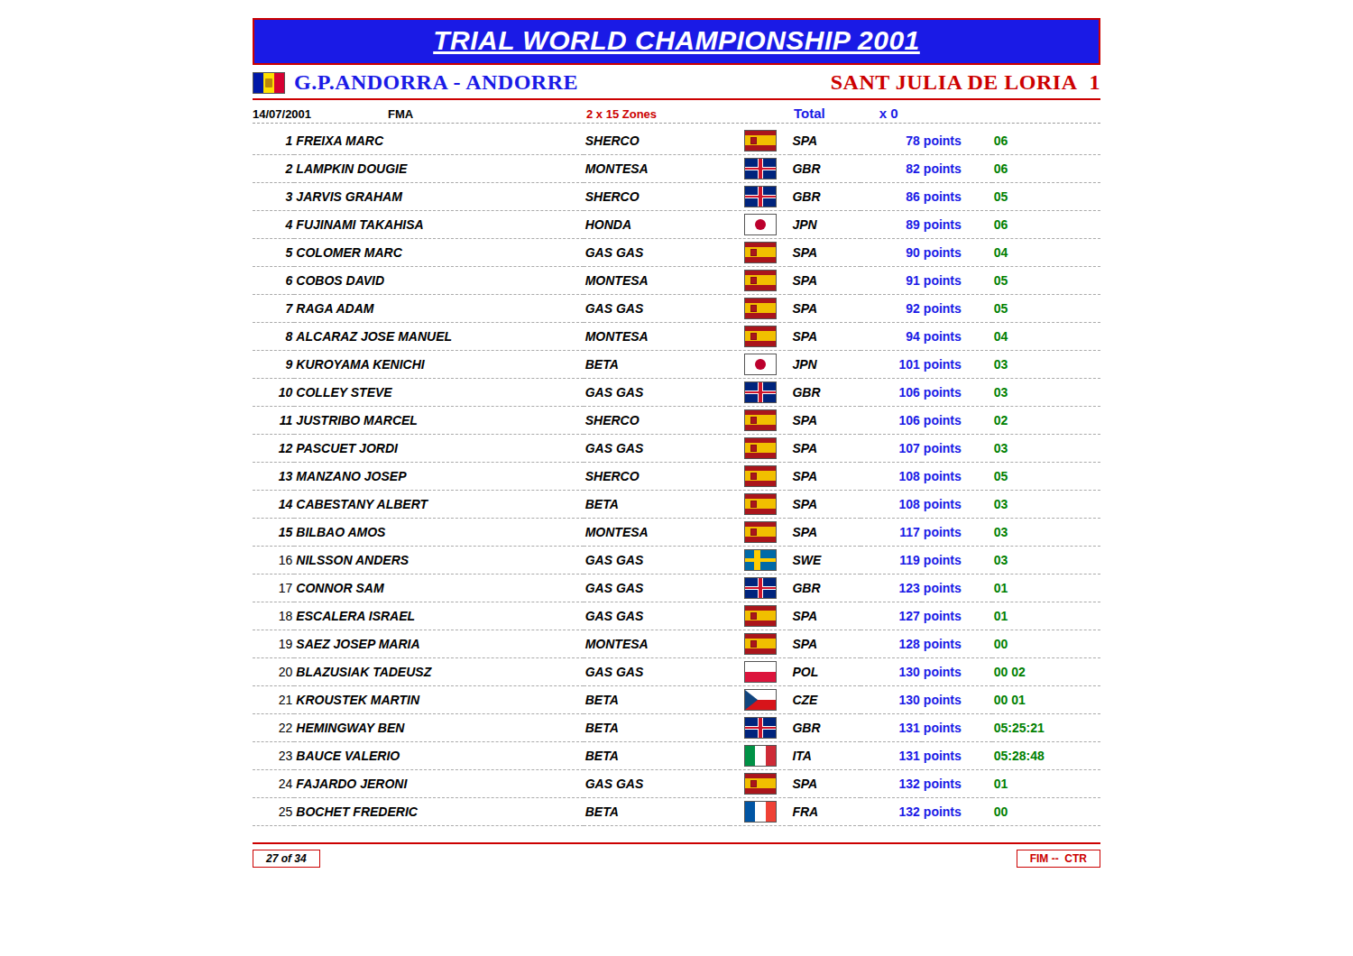TRIAL WORLD CHAMPIONSHIP 2001
G.P.ANDORRA - ANDORRE
SANT JULIA DE LORIA 1
14/07/2001
FMA
2 x 15 Zones
Total
x 0
| 1 | FREIXA MARC | SHERCO | | SPA | 78 | points | 06 |
| 2 | LAMPKIN DOUGIE | MONTESA | | GBR | 82 | points | 06 |
| 3 | JARVIS GRAHAM | SHERCO | | GBR | 86 | points | 05 |
| 4 | FUJINAMI TAKAHISA | HONDA | | JPN | 89 | points | 06 |
| 5 | COLOMER MARC | GAS GAS | | SPA | 90 | points | 04 |
| 6 | COBOS DAVID | MONTESA | | SPA | 91 | points | 05 |
| 7 | RAGA ADAM | GAS GAS | | SPA | 92 | points | 05 |
| 8 | ALCARAZ JOSE MANUEL | MONTESA | | SPA | 94 | points | 04 |
| 9 | KUROYAMA KENICHI | BETA | | JPN | 101 | points | 03 |
| 10 | COLLEY STEVE | GAS GAS | | GBR | 106 | points | 03 |
| 11 | JUSTRIBO MARCEL | SHERCO | | SPA | 106 | points | 02 |
| 12 | PASCUET JORDI | GAS GAS | | SPA | 107 | points | 03 |
| 13 | MANZANO JOSEP | SHERCO | | SPA | 108 | points | 05 |
| 14 | CABESTANY ALBERT | BETA | | SPA | 108 | points | 03 |
| 15 | BILBAO AMOS | MONTESA | | SPA | 117 | points | 03 |
| 16 | NILSSON ANDERS | GAS GAS | | SWE | 119 | points | 03 |
| 17 | CONNOR SAM | GAS GAS | | GBR | 123 | points | 01 |
| 18 | ESCALERA ISRAEL | GAS GAS | | SPA | 127 | points | 01 |
| 19 | SAEZ JOSEP MARIA | MONTESA | | SPA | 128 | points | 00 |
| 20 | BLAZUSIAK TADEUSZ | GAS GAS | | POL | 130 | points | 00 02 |
| 21 | KROUSTEK MARTIN | BETA | | CZE | 130 | points | 00 01 |
| 22 | HEMINGWAY BEN | BETA | | GBR | 131 | points | 05:25:21 |
| 23 | BAUCE VALERIO | BETA | | ITA | 131 | points | 05:28:48 |
| 24 | FAJARDO JERONI | GAS GAS | | SPA | 132 | points | 01 |
| 25 | BOCHET FREDERIC | BETA | | FRA | 132 | points | 00 |
27 of 34
FIM -- CTR